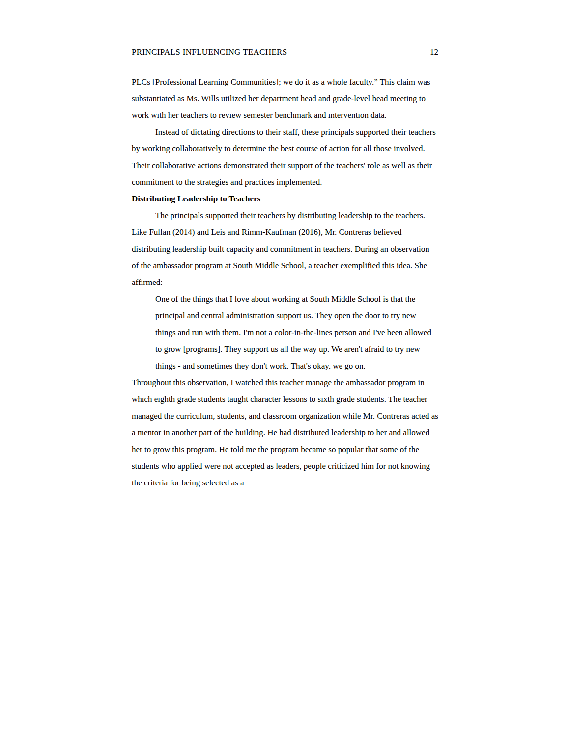PRINCIPALS INFLUENCING TEACHERS 12
PLCs [Professional Learning Communities]; we do it as a whole faculty.” This claim was substantiated as Ms. Wills utilized her department head and grade-level head meeting to work with her teachers to review semester benchmark and intervention data.
Instead of dictating directions to their staff, these principals supported their teachers by working collaboratively to determine the best course of action for all those involved. Their collaborative actions demonstrated their support of the teachers' role as well as their commitment to the strategies and practices implemented.
Distributing Leadership to Teachers
The principals supported their teachers by distributing leadership to the teachers. Like Fullan (2014) and Leis and Rimm-Kaufman (2016), Mr. Contreras believed distributing leadership built capacity and commitment in teachers. During an observation of the ambassador program at South Middle School, a teacher exemplified this idea. She affirmed:
One of the things that I love about working at South Middle School is that the principal and central administration support us. They open the door to try new things and run with them. I'm not a color-in-the-lines person and I've been allowed to grow [programs]. They support us all the way up. We aren't afraid to try new things - and sometimes they don't work. That's okay, we go on.
Throughout this observation, I watched this teacher manage the ambassador program in which eighth grade students taught character lessons to sixth grade students. The teacher managed the curriculum, students, and classroom organization while Mr. Contreras acted as a mentor in another part of the building. He had distributed leadership to her and allowed her to grow this program. He told me the program became so popular that some of the students who applied were not accepted as leaders, people criticized him for not knowing the criteria for being selected as a